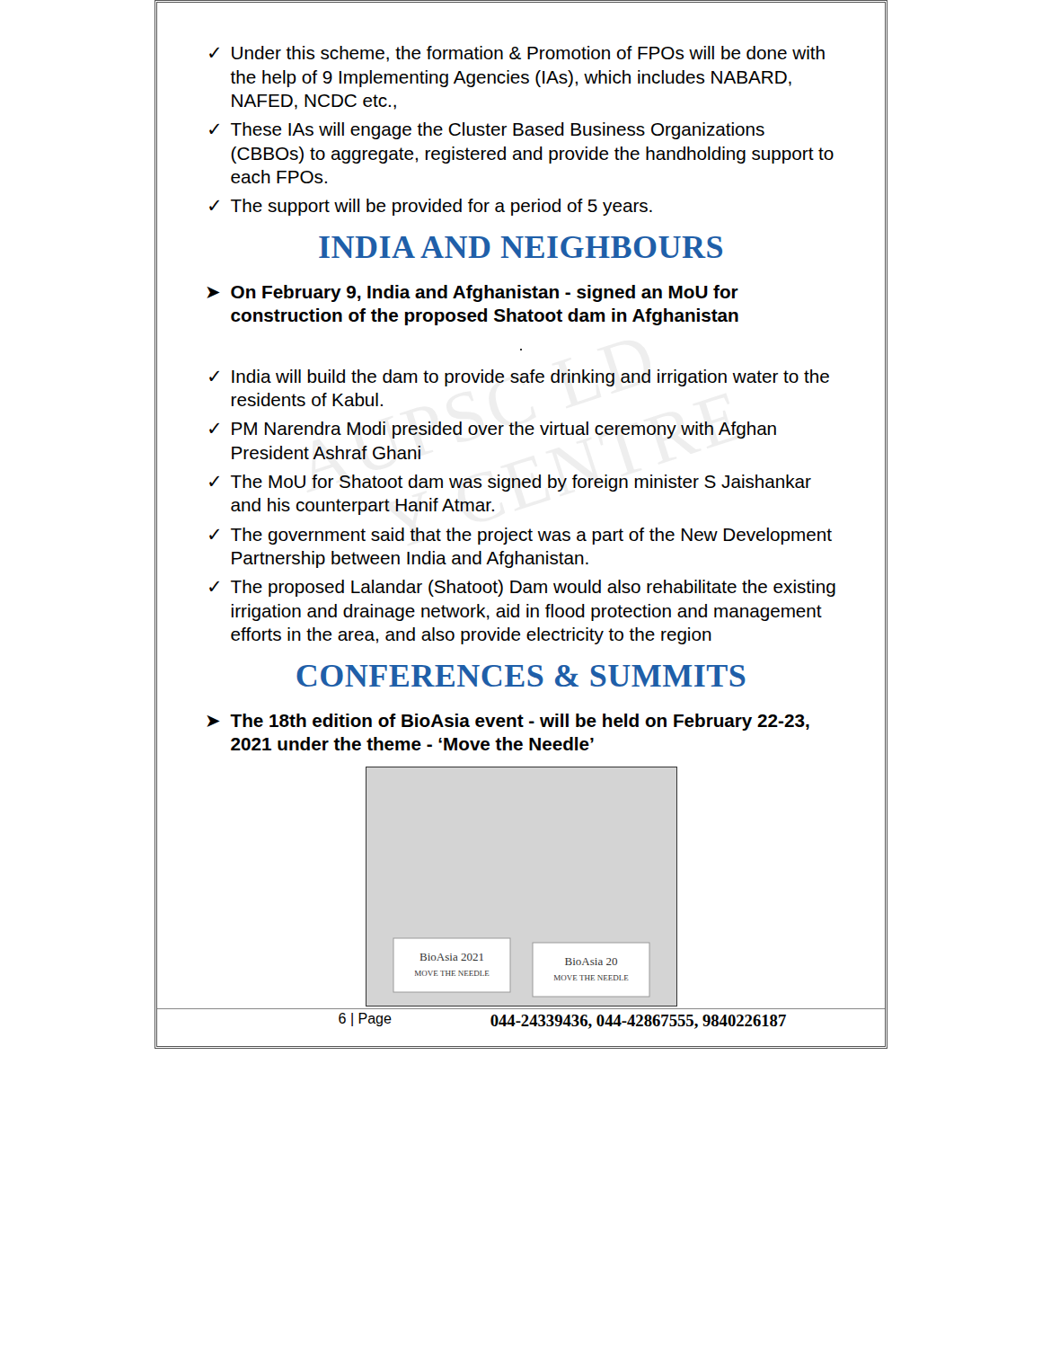AUPSC LD
Y CENTRE
Under this scheme, the formation & Promotion of FPOs will be done with the help of 9 Implementing Agencies (IAs), which includes NABARD, NAFED, NCDC etc.,
These IAs will engage the Cluster Based Business Organizations (CBBOs) to aggregate, registered and provide the handholding support to each FPOs.
The support will be provided for a period of 5 years.
INDIA AND NEIGHBOURS
On February 9, India and Afghanistan - signed an MoU for construction of the proposed Shatoot dam in Afghanistan
India will build the dam to provide safe drinking and irrigation water to the residents of Kabul.
PM Narendra Modi presided over the virtual ceremony with Afghan President Ashraf Ghani
The MoU for Shatoot dam was signed by foreign minister S Jaishankar and his counterpart Hanif Atmar.
The government said that the project was a part of the New Development Partnership between India and Afghanistan.
The proposed Lalandar (Shatoot) Dam would also rehabilitate the existing irrigation and drainage network, aid in flood protection and management efforts in the area, and also provide electricity to the region
CONFERENCES & SUMMITS
The 18th edition of BioAsia event - will be held on February 22-23, 2021 under the theme - ‘Move the Needle’
6 | Page 044-24339436, 044-42867555, 9840226187